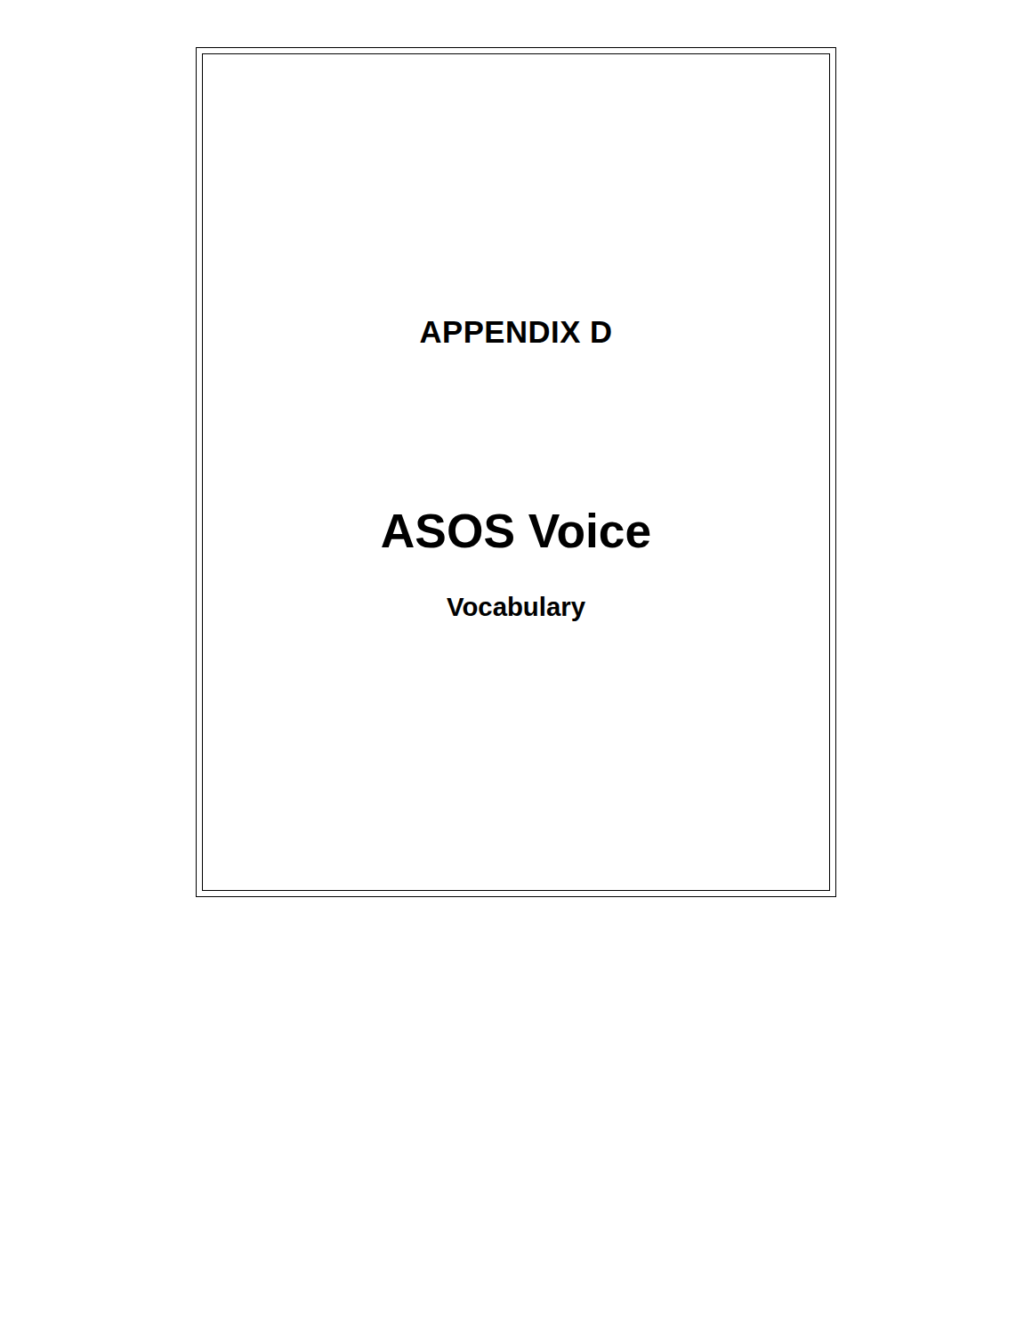APPENDIX D
ASOS Voice
Vocabulary